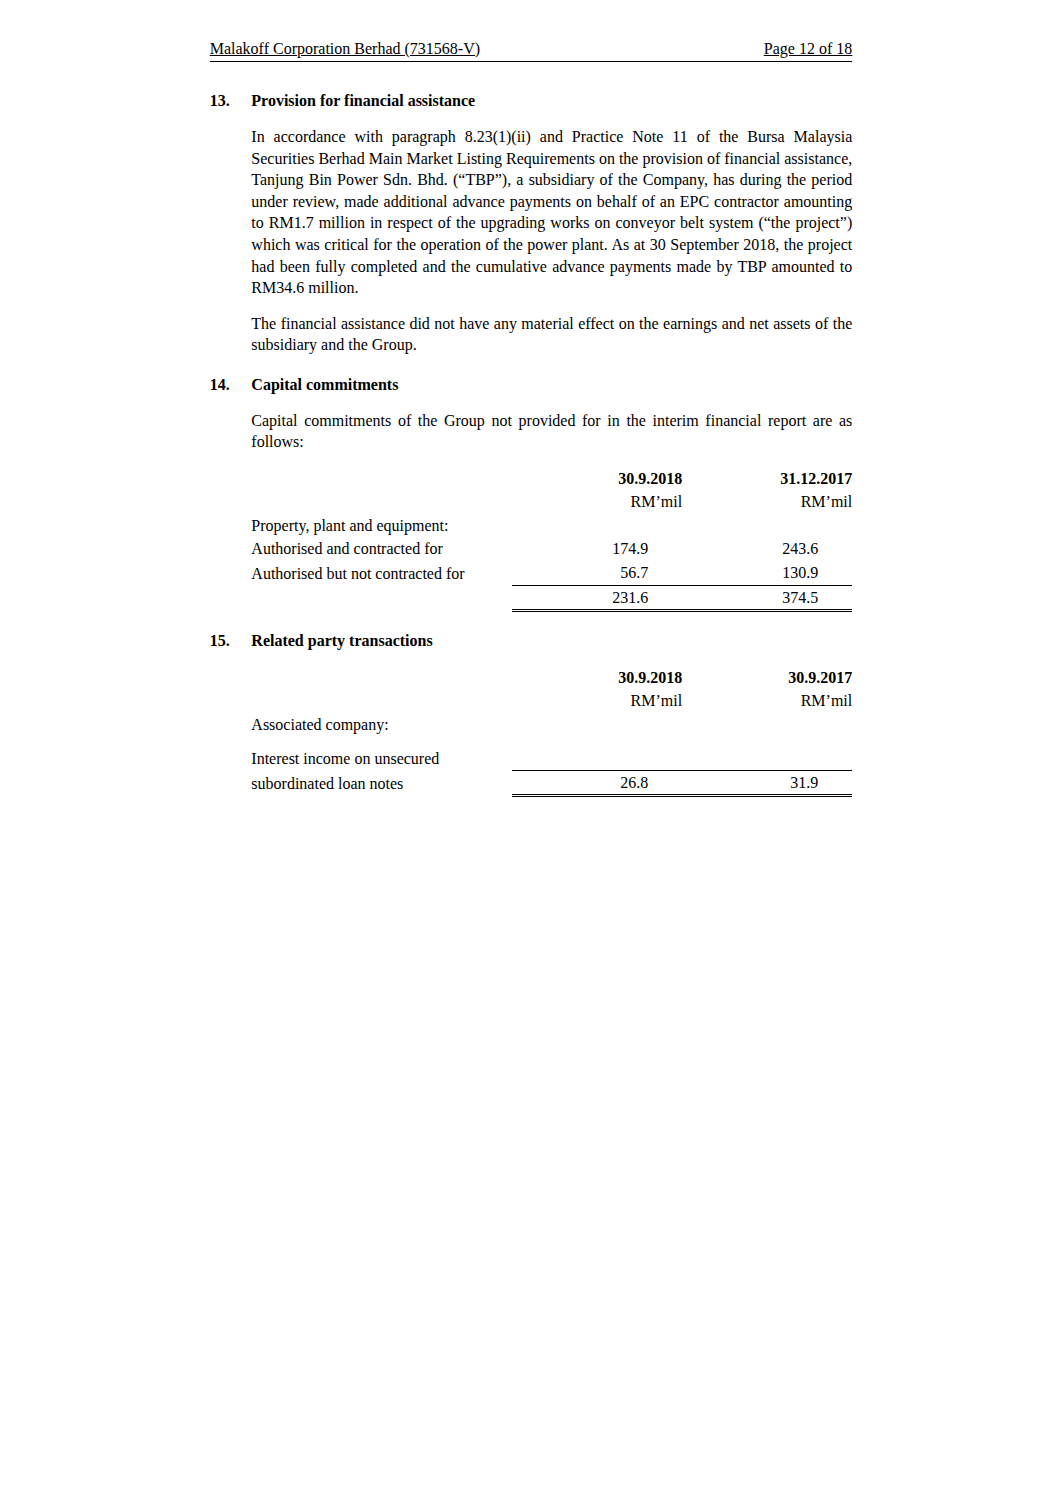Malakoff Corporation Berhad (731568-V) Page 12 of 18
13.
Provision for financial assistance
In accordance with paragraph 8.23(1)(ii) and Practice Note 11 of the Bursa Malaysia Securities Berhad Main Market Listing Requirements on the provision of financial assistance, Tanjung Bin Power Sdn. Bhd. (“TBP”), a subsidiary of the Company, has during the period under review, made additional advance payments on behalf of an EPC contractor amounting to RM1.7 million in respect of the upgrading works on conveyor belt system (“the project”) which was critical for the operation of the power plant. As at 30 September 2018, the project had been fully completed and the cumulative advance payments made by TBP amounted to RM34.6 million.
The financial assistance did not have any material effect on the earnings and net assets of the subsidiary and the Group.
14.
Capital commitments
Capital commitments of the Group not provided for in the interim financial report are as follows:
| | 30.9.2018 | 31.12.2017 |
| | RM’mil | RM’mil |
| Property, plant and equipment: | | |
| Authorised and contracted for | 174.9 | 243.6 |
| Authorised but not contracted for | 56.7 | 130.9 |
| | 231.6 | 374.5 |
15.
Related party transactions
| | 30.9.2018 | 30.9.2017 |
| | RM’mil | RM’mil |
| Associated company: | | |
| Interest income on unsecured | | |
| subordinated loan notes | 26.8 | 31.9 |